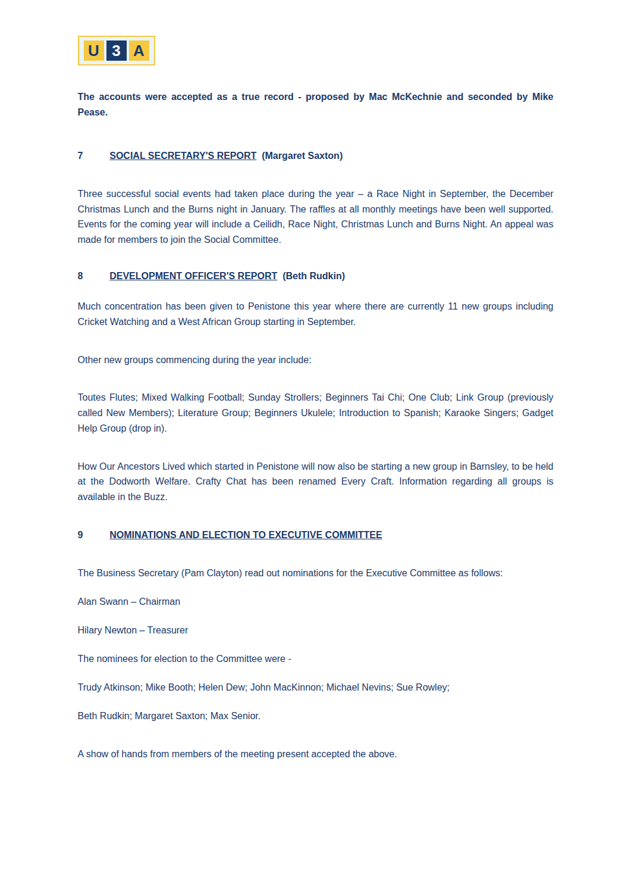U 3 A
The accounts were accepted as a true record - proposed by Mac McKechnie and seconded by Mike Pease.
7 SOCIAL SECRETARY'S REPORT (Margaret Saxton)
Three successful social events had taken place during the year – a Race Night in September, the December Christmas Lunch and the Burns night in January. The raffles at all monthly meetings have been well supported. Events for the coming year will include a Ceilidh, Race Night, Christmas Lunch and Burns Night. An appeal was made for members to join the Social Committee.
8 DEVELOPMENT OFFICER'S REPORT (Beth Rudkin)
Much concentration has been given to Penistone this year where there are currently 11 new groups including Cricket Watching and a West African Group starting in September.
Other new groups commencing during the year include:
Toutes Flutes; Mixed Walking Football; Sunday Strollers; Beginners Tai Chi; One Club; Link Group (previously called New Members); Literature Group; Beginners Ukulele; Introduction to Spanish; Karaoke Singers; Gadget Help Group (drop in).
How Our Ancestors Lived which started in Penistone will now also be starting a new group in Barnsley, to be held at the Dodworth Welfare. Crafty Chat has been renamed Every Craft. Information regarding all groups is available in the Buzz.
9 NOMINATIONS AND ELECTION TO EXECUTIVE COMMITTEE
The Business Secretary (Pam Clayton) read out nominations for the Executive Committee as follows:
Alan Swann – Chairman
Hilary Newton – Treasurer
The nominees for election to the Committee were -
Trudy Atkinson; Mike Booth; Helen Dew; John MacKinnon; Michael Nevins; Sue Rowley;
Beth Rudkin; Margaret Saxton; Max Senior.
A show of hands from members of the meeting present accepted the above.